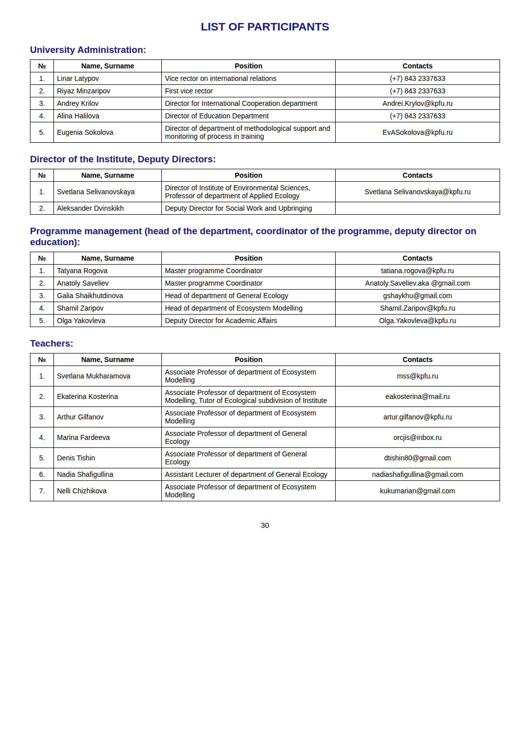LIST OF PARTICIPANTS
University Administration:
| № | Name, Surname | Position | Contacts |
| --- | --- | --- | --- |
| 1. | Linar Latypov | Vice rector on international relations | (+7) 843 2337633 |
| 2. | Riyaz Minzaripov | First vice rector | (+7) 843 2337633 |
| 3. | Andrey Krilov | Director for International Cooperation department | Andrei.Krylov@kpfu.ru |
| 4. | Alina Halilova | Director of Education Department | (+7) 843 2337633 |
| 5. | Eugenia Sokolova | Director of department of methodological support and monitoring of process in training | EvASokolova@kpfu.ru |
Director of the Institute, Deputy Directors:
| № | Name, Surname | Position | Contacts |
| --- | --- | --- | --- |
| 1. | Svetlana Selivanovskaya | Director of Institute of Environmental Sciences, Professor of department of Applied Ecology | Svetlana Selivanovskaya@kpfu.ru |
| 2. | Aleksander Dvinskikh | Deputy Director for Social Work and Upbringing | |
Programme management (head of the department, coordinator of the programme, deputy director on education):
| № | Name, Surname | Position | Contacts |
| --- | --- | --- | --- |
| 1. | Tatyana Rogova | Master programme Coordinator | tatiana.rogova@kpfu.ru |
| 2. | Anatoly Saveliev | Master programme Coordinator | Anatoly.Saveliev.aka @gmail.com |
| 3. | Galia Shaikhutdinova | Head of department of General Ecology | gshaykhu@gmail.com |
| 4. | Shamil Zaripov | Head of department of Ecosystem Modelling | Shamil.Zaripov@kpfu.ru |
| 5. | Olga Yakovleva | Deputy Director for Academic Affairs | Olga.Yakovleva@kpfu.ru |
Teachers:
| № | Name, Surname | Position | Contacts |
| --- | --- | --- | --- |
| 1. | Svetlana Mukharamova | Associate Professor of department of Ecosystem Modelling | mss@kpfu.ru |
| 2. | Ekaterina Kosterina | Associate Professor of department of Ecosystem Modelling, Tutor of Ecological subdivision of Institute | eakosterina@mail.ru |
| 3. | Arthur Gilfanov | Associate Professor of department of Ecosystem Modelling | artur.gilfanov@kpfu.ru |
| 4. | Marina Fardeeva | Associate Professor of department of General Ecology | orcjis@inbox.ru |
| 5. | Denis Tishin | Associate Professor of department of General Ecology | dtishin80@gmail.com |
| 6. | Nadia Shafigullina | Assistant Lecturer of department of General Ecology | nadiashafigullina@gmail.com |
| 7. | Nelli Chizhikova | Associate Professor of department of Ecosystem Modelling | kukumarian@gmail.com |
30